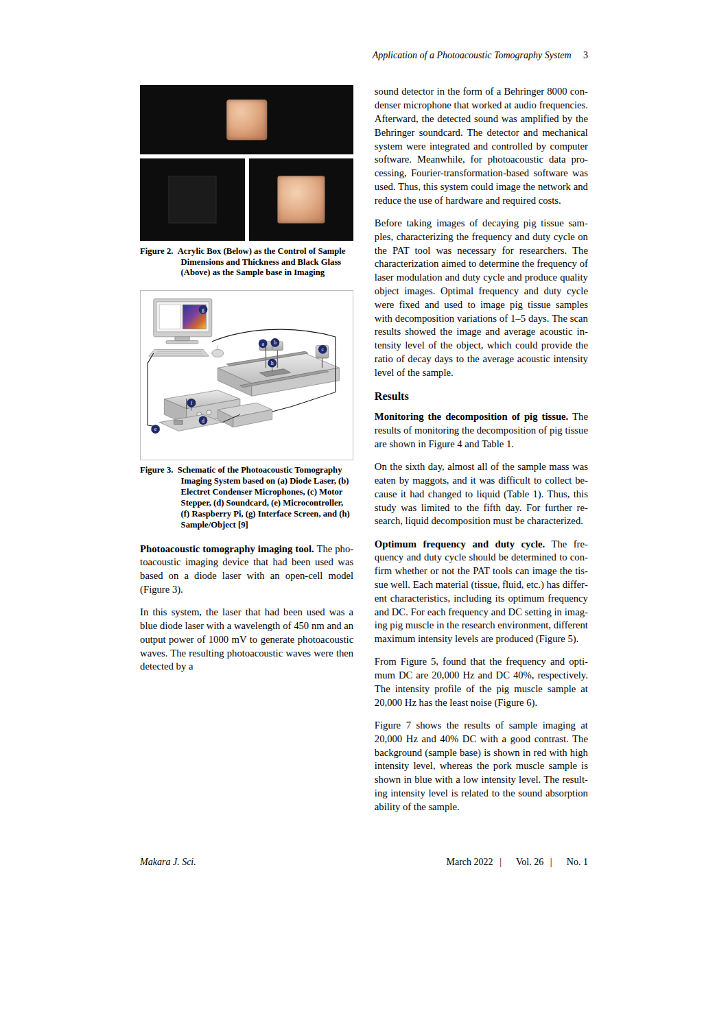Application of a Photoacoustic Tomography System 3
Figure 2. Acrylic Box (Below) as the Control of Sample Dimensions and Thickness and Black Glass (Above) as the Sample base in Imaging
a b c d e f g h
Figure 3. Schematic of the Photoacoustic Tomography Imaging System based on (a) Diode Laser, (b) Electret Condenser Microphones, (c) Motor Stepper, (d) Soundcard, (e) Microcontroller, (f) Raspberry Pi, (g) Interface Screen, and (h) Sample/Object [9]
Photoacoustic tomography imaging tool. The photoacoustic imaging device that had been used was based on a diode laser with an open-cell model (Figure 3).
In this system, the laser that had been used was a blue diode laser with a wavelength of 450 nm and an output power of 1000 mV to generate photoacoustic waves. The resulting photoacoustic waves were then detected by a
sound detector in the form of a Behringer 8000 condenser microphone that worked at audio frequencies. Afterward, the detected sound was amplified by the Behringer soundcard. The detector and mechanical system were integrated and controlled by computer software. Meanwhile, for photoacoustic data processing, Fourier-transformation-based software was used. Thus, this system could image the network and reduce the use of hardware and required costs.
Before taking images of decaying pig tissue samples, characterizing the frequency and duty cycle on the PAT tool was necessary for researchers. The characterization aimed to determine the frequency of laser modulation and duty cycle and produce quality object images. Optimal frequency and duty cycle were fixed and used to image pig tissue samples with decomposition variations of 1–5 days. The scan results showed the image and average acoustic intensity level of the object, which could provide the ratio of decay days to the average acoustic intensity level of the sample.
Results
Monitoring the decomposition of pig tissue. The results of monitoring the decomposition of pig tissue are shown in Figure 4 and Table 1.
On the sixth day, almost all of the sample mass was eaten by maggots, and it was difficult to collect because it had changed to liquid (Table 1). Thus, this study was limited to the fifth day. For further research, liquid decomposition must be characterized.
Optimum frequency and duty cycle. The frequency and duty cycle should be determined to confirm whether or not the PAT tools can image the tissue well. Each material (tissue, fluid, etc.) has different characteristics, including its optimum frequency and DC. For each frequency and DC setting in imaging pig muscle in the research environment, different maximum intensity levels are produced (Figure 5).
From Figure 5, found that the frequency and optimum DC are 20,000 Hz and DC 40%, respectively. The intensity profile of the pig muscle sample at 20,000 Hz has the least noise (Figure 6).
Figure 7 shows the results of sample imaging at 20,000 Hz and 40% DC with a good contrast. The background (sample base) is shown in red with high intensity level, whereas the pork muscle sample is shown in blue with a low intensity level. The resulting intensity level is related to the sound absorption ability of the sample.
Makara J. Sci.
March 2022|Vol. 26|No. 1